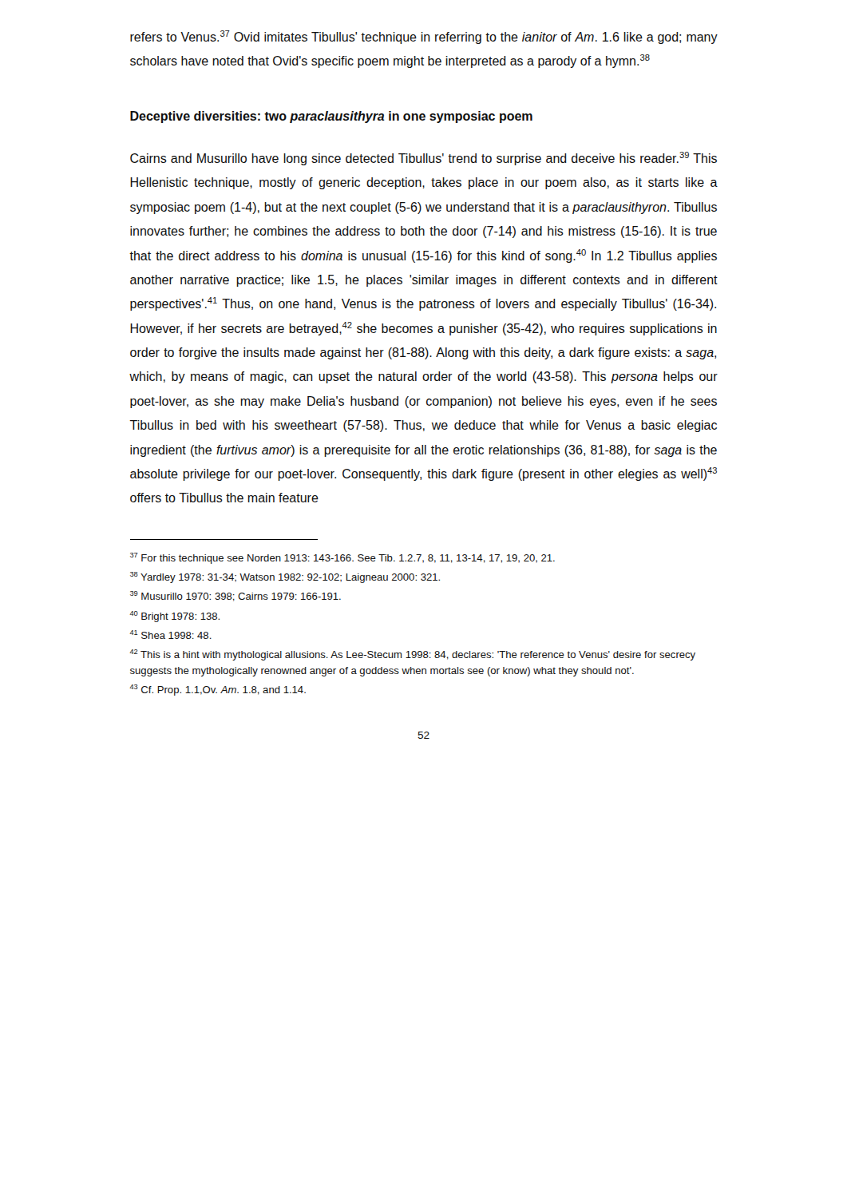refers to Venus.37 Ovid imitates Tibullus' technique in referring to the ianitor of Am. 1.6 like a god; many scholars have noted that Ovid's specific poem might be interpreted as a parody of a hymn.38
Deceptive diversities: two paraclausithyra in one symposiac poem
Cairns and Musurillo have long since detected Tibullus' trend to surprise and deceive his reader.39 This Hellenistic technique, mostly of generic deception, takes place in our poem also, as it starts like a symposiac poem (1-4), but at the next couplet (5-6) we understand that it is a paraclausithyron. Tibullus innovates further; he combines the address to both the door (7-14) and his mistress (15-16). It is true that the direct address to his domina is unusual (15-16) for this kind of song.40 In 1.2 Tibullus applies another narrative practice; like 1.5, he places 'similar images in different contexts and in different perspectives'.41 Thus, on one hand, Venus is the patroness of lovers and especially Tibullus' (16-34). However, if her secrets are betrayed,42 she becomes a punisher (35-42), who requires supplications in order to forgive the insults made against her (81-88). Along with this deity, a dark figure exists: a saga, which, by means of magic, can upset the natural order of the world (43-58). This persona helps our poet-lover, as she may make Delia's husband (or companion) not believe his eyes, even if he sees Tibullus in bed with his sweetheart (57-58). Thus, we deduce that while for Venus a basic elegiac ingredient (the furtivus amor) is a prerequisite for all the erotic relationships (36, 81-88), for saga is the absolute privilege for our poet-lover. Consequently, this dark figure (present in other elegies as well)43 offers to Tibullus the main feature
37 For this technique see Norden 1913: 143-166. See Tib. 1.2.7, 8, 11, 13-14, 17, 19, 20, 21.
38 Yardley 1978: 31-34; Watson 1982: 92-102; Laigneau 2000: 321.
39 Musurillo 1970: 398; Cairns 1979: 166-191.
40 Bright 1978: 138.
41 Shea 1998: 48.
42 This is a hint with mythological allusions. As Lee-Stecum 1998: 84, declares: 'The reference to Venus' desire for secrecy suggests the mythologically renowned anger of a goddess when mortals see (or know) what they should not'.
43 Cf. Prop. 1.1,Ov. Am. 1.8, and 1.14.
52